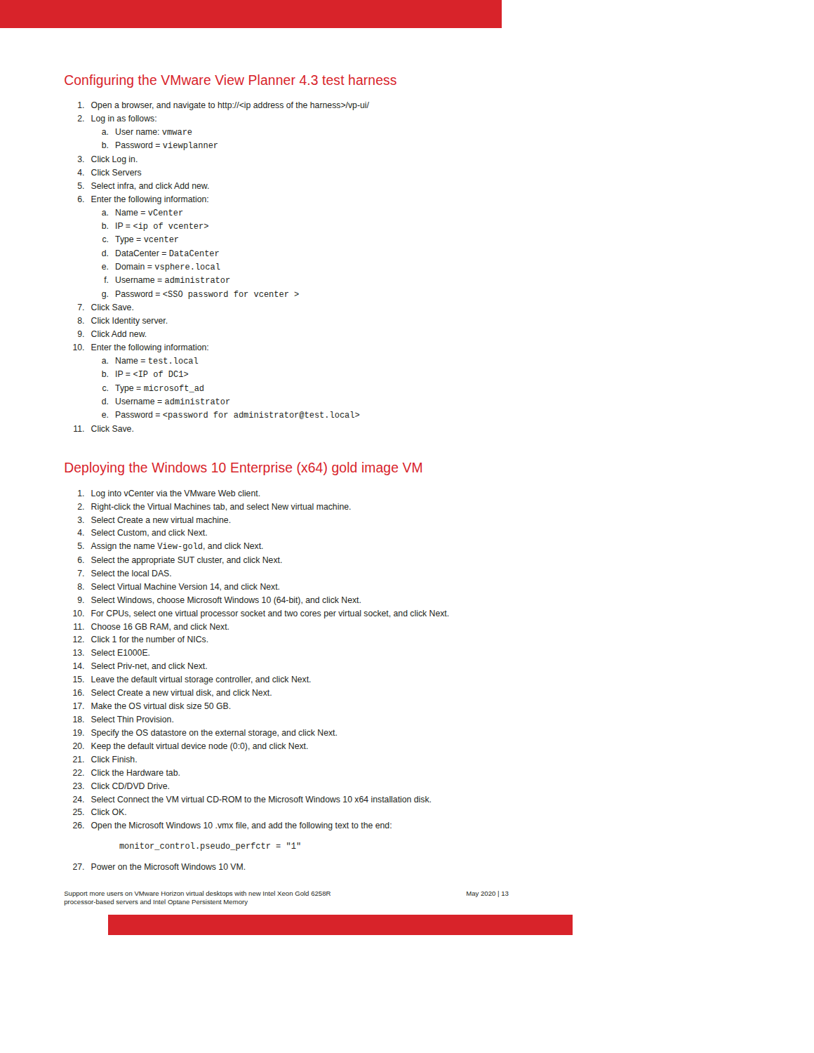Configuring the VMware View Planner 4.3 test harness
Open a browser, and navigate to http://<ip address of the harness>/vp-ui/
Log in as follows:
User name: vmware
Password = viewplanner
Click Log in.
Click Servers
Select infra, and click Add new.
Enter the following information:
Name = vCenter
IP = <ip of vcenter>
Type = vcenter
DataCenter = DataCenter
Domain = vsphere.local
Username = administrator
Password = <SSO password for vcenter >
Click Save.
Click Identity server.
Click Add new.
Enter the following information:
Name = test.local
IP = <IP of DC1>
Type = microsoft_ad
Username = administrator
Password = <password for administrator@test.local>
Click Save.
Deploying the Windows 10 Enterprise (x64) gold image VM
Log into vCenter via the VMware Web client.
Right-click the Virtual Machines tab, and select New virtual machine.
Select Create a new virtual machine.
Select Custom, and click Next.
Assign the name View-gold, and click Next.
Select the appropriate SUT cluster, and click Next.
Select the local DAS.
Select Virtual Machine Version 14, and click Next.
Select Windows, choose Microsoft Windows 10 (64-bit), and click Next.
For CPUs, select one virtual processor socket and two cores per virtual socket, and click Next.
Choose 16 GB RAM, and click Next.
Click 1 for the number of NICs.
Select E1000E.
Select Priv-net, and click Next.
Leave the default virtual storage controller, and click Next.
Select Create a new virtual disk, and click Next.
Make the OS virtual disk size 50 GB.
Select Thin Provision.
Specify the OS datastore on the external storage, and click Next.
Keep the default virtual device node (0:0), and click Next.
Click Finish.
Click the Hardware tab.
Click CD/DVD Drive.
Select Connect the VM virtual CD-ROM to the Microsoft Windows 10 x64 installation disk.
Click OK.
Open the Microsoft Windows 10 .vmx file, and add the following text to the end:
monitor_control.pseudo_perfctr = "1"
Power on the Microsoft Windows 10 VM.
Support more users on VMware Horizon virtual desktops with new Intel Xeon Gold 6258R
processor-based servers and Intel Optane Persistent Memory
May 2020 | 13